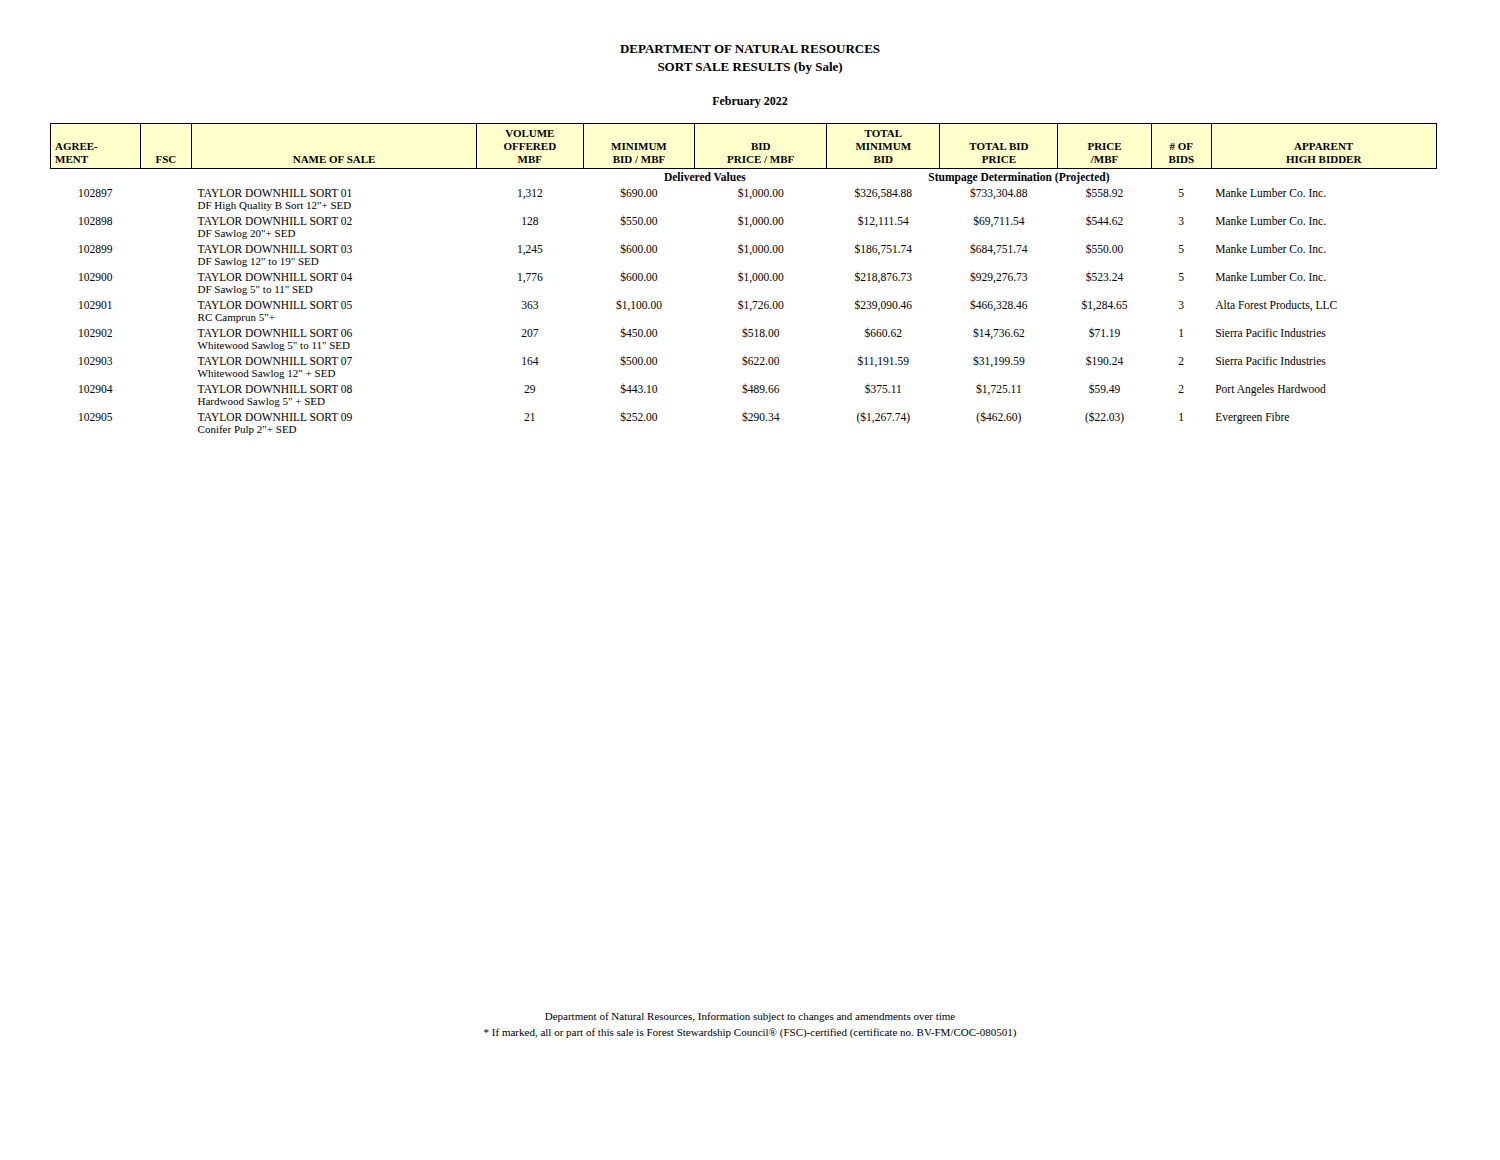DEPARTMENT OF NATURAL RESOURCES
SORT SALE RESULTS (by Sale)
February 2022
| | | Delivered Values | Stumpage Determination (Projected) | | |
| AGREE- MENT | FSC | NAME OF SALE | VOLUME OFFERED MBF | MINIMUM BID / MBF | BID PRICE / MBF | TOTAL MINIMUM BID | TOTAL BID PRICE | PRICE /MBF | # OF BIDS | APPARENT HIGH BIDDER |
| 102897 | | TAYLOR DOWNHILL SORT 01 DF High Quality B Sort 12"+ SED | 1,312 | $690.00 | $1,000.00 | $326,584.88 | $733,304.88 | $558.92 | 5 | Manke Lumber Co. Inc. |
| 102898 | | TAYLOR DOWNHILL SORT 02 DF Sawlog 20"+ SED | 128 | $550.00 | $1,000.00 | $12,111.54 | $69,711.54 | $544.62 | 3 | Manke Lumber Co. Inc. |
| 102899 | | TAYLOR DOWNHILL SORT 03 DF Sawlog 12" to 19" SED | 1,245 | $600.00 | $1,000.00 | $186,751.74 | $684,751.74 | $550.00 | 5 | Manke Lumber Co. Inc. |
| 102900 | | TAYLOR DOWNHILL SORT 04 DF Sawlog 5" to 11" SED | 1,776 | $600.00 | $1,000.00 | $218,876.73 | $929,276.73 | $523.24 | 5 | Manke Lumber Co. Inc. |
| 102901 | | TAYLOR DOWNHILL SORT 05 RC Camprun 5"+ | 363 | $1,100.00 | $1,726.00 | $239,090.46 | $466,328.46 | $1,284.65 | 3 | Alta Forest Products, LLC |
| 102902 | | TAYLOR DOWNHILL SORT 06 Whitewood Sawlog 5" to 11" SED | 207 | $450.00 | $518.00 | $660.62 | $14,736.62 | $71.19 | 1 | Sierra Pacific Industries |
| 102903 | | TAYLOR DOWNHILL SORT 07 Whitewood Sawlog 12" + SED | 164 | $500.00 | $622.00 | $11,191.59 | $31,199.59 | $190.24 | 2 | Sierra Pacific Industries |
| 102904 | | TAYLOR DOWNHILL SORT 08 Hardwood Sawlog 5" + SED | 29 | $443.10 | $489.66 | $375.11 | $1,725.11 | $59.49 | 2 | Port Angeles Hardwood |
| 102905 | | TAYLOR DOWNHILL SORT 09 Conifer Pulp 2"+ SED | 21 | $252.00 | $290.34 | ($1,267.74) | ($462.60) | ($22.03) | 1 | Evergreen Fibre |
Department of Natural Resources, Information subject to changes and amendments over time
* If marked, all or part of this sale is Forest Stewardship Council® (FSC)-certified (certificate no. BV-FM/COC-080501)